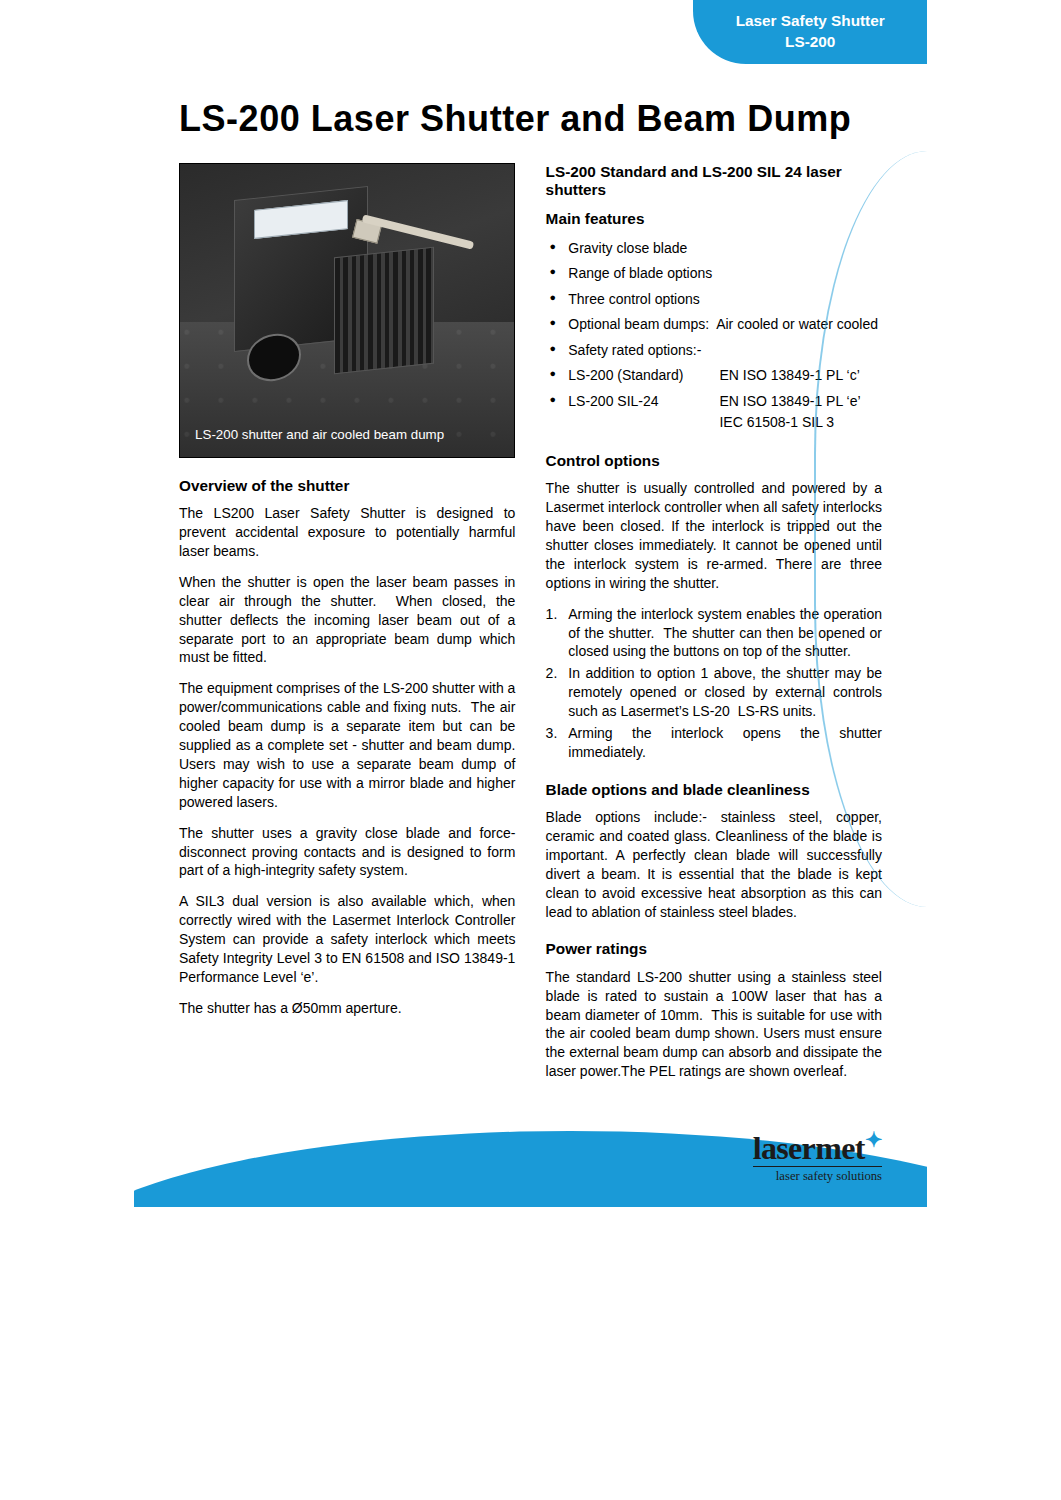Laser Safety Shutter LS-200
LS-200 Laser Shutter and Beam Dump
LS-200 shutter and air cooled beam dump
Overview of the shutter
The LS200 Laser Safety Shutter is designed to prevent accidental exposure to potentially harmful laser beams.
When the shutter is open the laser beam passes in clear air through the shutter. When closed, the shutter deflects the incoming laser beam out of a separate port to an appropriate beam dump which must be fitted.
The equipment comprises of the LS-200 shutter with a power/communications cable and fixing nuts. The air cooled beam dump is a separate item but can be supplied as a complete set - shutter and beam dump. Users may wish to use a separate beam dump of higher capacity for use with a mirror blade and higher powered lasers.
The shutter uses a gravity close blade and force-disconnect proving contacts and is designed to form part of a high-integrity safety system.
A SIL3 dual version is also available which, when correctly wired with the Lasermet Interlock Controller System can provide a safety interlock which meets Safety Integrity Level 3 to EN 61508 and ISO 13849-1 Performance Level ‘e’.
The shutter has a Ø50mm aperture.
LS-200 Standard and LS-200 SIL 24 laser shutters
Main features
Gravity close blade
Range of blade options
Three control options
Optional beam dumps: Air cooled or water cooled
Safety rated options:-
LS-200 (Standard)
EN ISO 13849-1 PL ‘c’
LS-200 SIL-24
EN ISO 13849-1 PL ‘e’
IEC 61508-1 SIL 3
Control options
The shutter is usually controlled and powered by a Lasermet interlock controller when all safety interlocks have been closed. If the interlock is tripped out the shutter closes immediately. It cannot be opened until the interlock system is re-armed. There are three options in wiring the shutter.
Arming the interlock system enables the operation of the shutter. The shutter can then be opened or closed using the buttons on top of the shutter.
In addition to option 1 above, the shutter may be remotely opened or closed by external controls such as Lasermet’s LS-20 LS-RS units.
Arming the interlock opens the shutter immediately.
Blade options and blade cleanliness
Blade options include:- stainless steel, copper, ceramic and coated glass. Cleanliness of the blade is important. A perfectly clean blade will successfully divert a beam. It is essential that the blade is kept clean to avoid excessive heat absorption as this can lead to ablation of stainless steel blades.
Power ratings
The standard LS-200 shutter using a stainless steel blade is rated to sustain a 100W laser that has a beam diameter of 10mm. This is suitable for use with the air cooled beam dump shown. Users must ensure the external beam dump can absorb and dissipate the laser power.The PEL ratings are shown overleaf.
lasermet✦
laser safety solutions